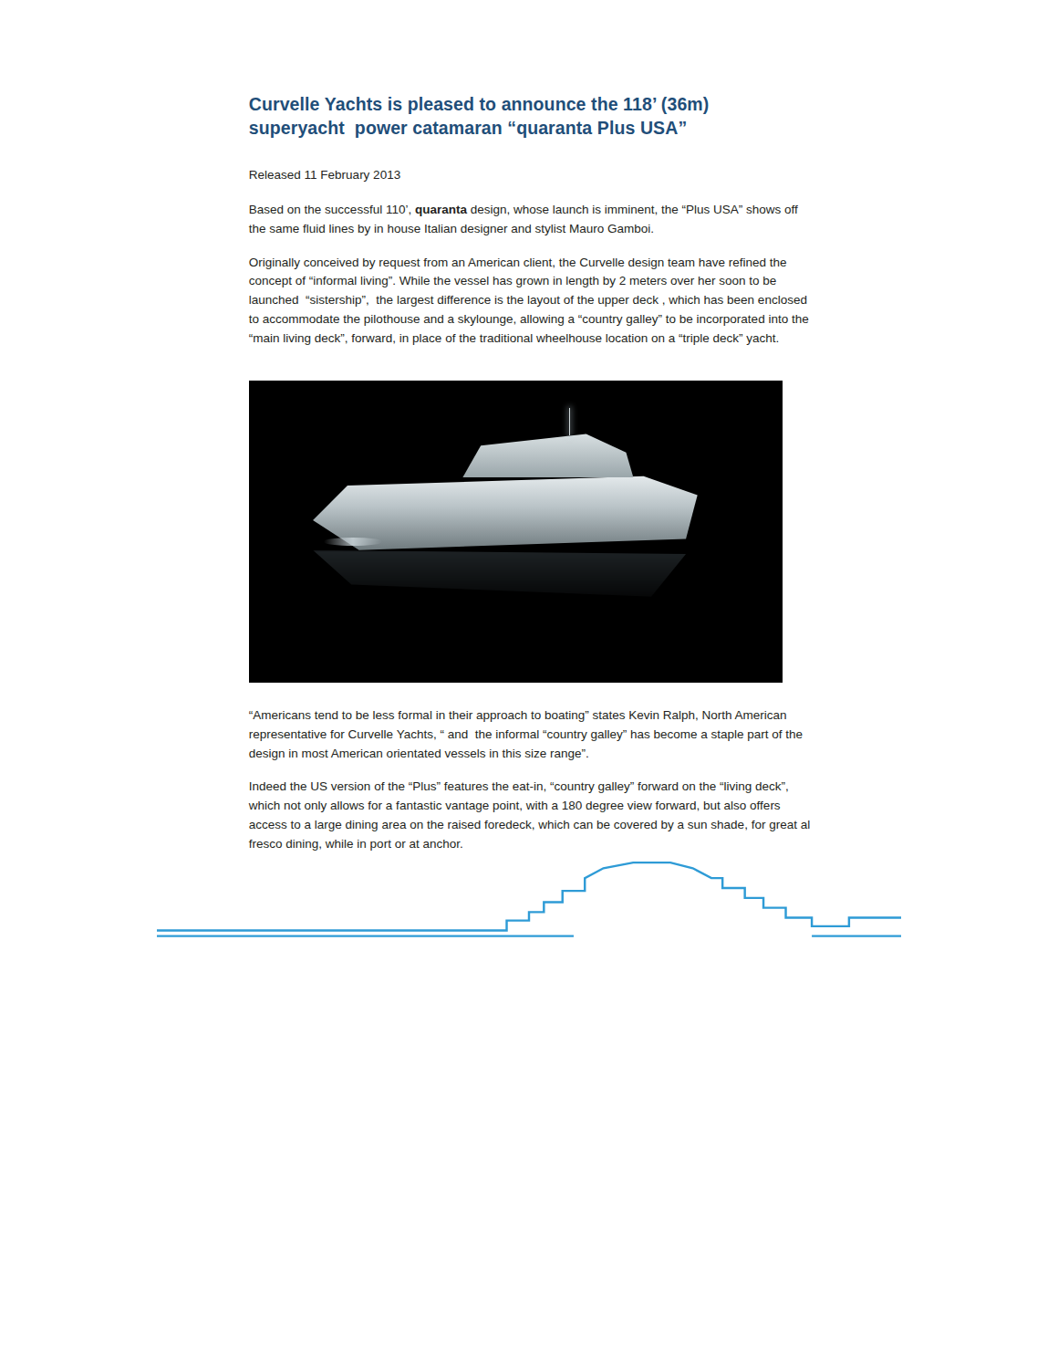Curvelle Yachts is pleased to announce the 118’ (36m)
superyacht power catamaran “quaranta Plus USA”
Released 11 February 2013
Based on the successful 110’, quaranta design, whose launch is imminent, the “Plus USA” shows off the same fluid lines by in house Italian designer and stylist Mauro Gamboi.
Originally conceived by request from an American client, the Curvelle design team have refined the concept of “informal living”. While the vessel has grown in length by 2 meters over her soon to be launched “sistership”, the largest difference is the layout of the upper deck , which has been enclosed to accommodate the pilothouse and a skylounge, allowing a “country galley” to be incorporated into the “main living deck”, forward, in place of the traditional wheelhouse location on a “triple deck” yacht.
“Americans tend to be less formal in their approach to boating” states Kevin Ralph, North American representative for Curvelle Yachts, “ and the informal “country galley” has become a staple part of the design in most American orientated vessels in this size range”.
Indeed the US version of the “Plus” features the eat-in, “country galley” forward on the “living deck”, which not only allows for a fantastic vantage point, with a 180 degree view forward, but also offers access to a large dining area on the raised foredeck, which can be covered by a sun shade, for great al fresco dining, while in port or at anchor.